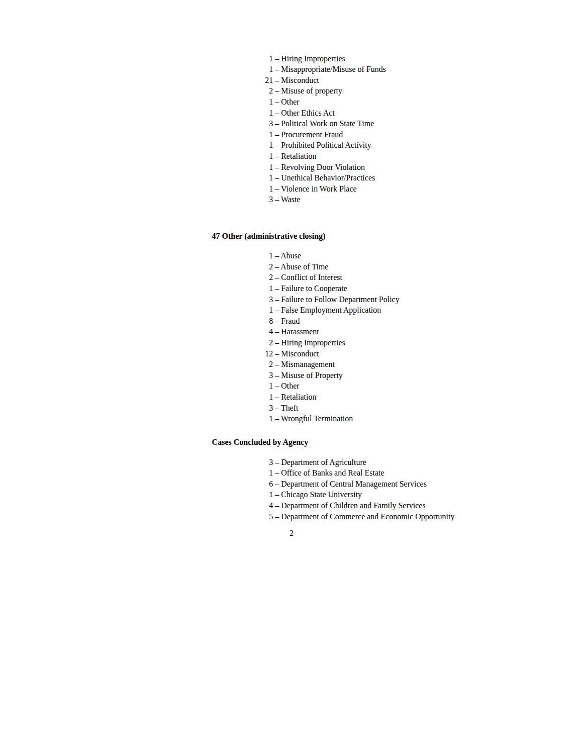1 – Hiring Improperties
1 – Misappropriate/Misuse of Funds
21 – Misconduct
2 – Misuse of property
1 – Other
1 – Other Ethics Act
3 – Political Work on State Time
1 – Procurement Fraud
1 – Prohibited Political Activity
1 – Retaliation
1 – Revolving Door Violation
1 – Unethical Behavior/Practices
1 – Violence in Work Place
3 – Waste
47 Other (administrative closing)
1 – Abuse
2 – Abuse of Time
2 – Conflict of Interest
1 – Failure to Cooperate
3 – Failure to Follow Department Policy
1 – False Employment Application
8 – Fraud
4 – Harassment
2 – Hiring Improperties
12 – Misconduct
2 – Mismanagement
3 – Misuse of Property
1 – Other
1 – Retaliation
3 – Theft
1 – Wrongful Termination
Cases Concluded by Agency
3 – Department of Agriculture
1 – Office of Banks and Real Estate
6 – Department of Central Management Services
1 – Chicago State University
4 – Department of Children and Family Services
5 – Department of Commerce and Economic Opportunity
2